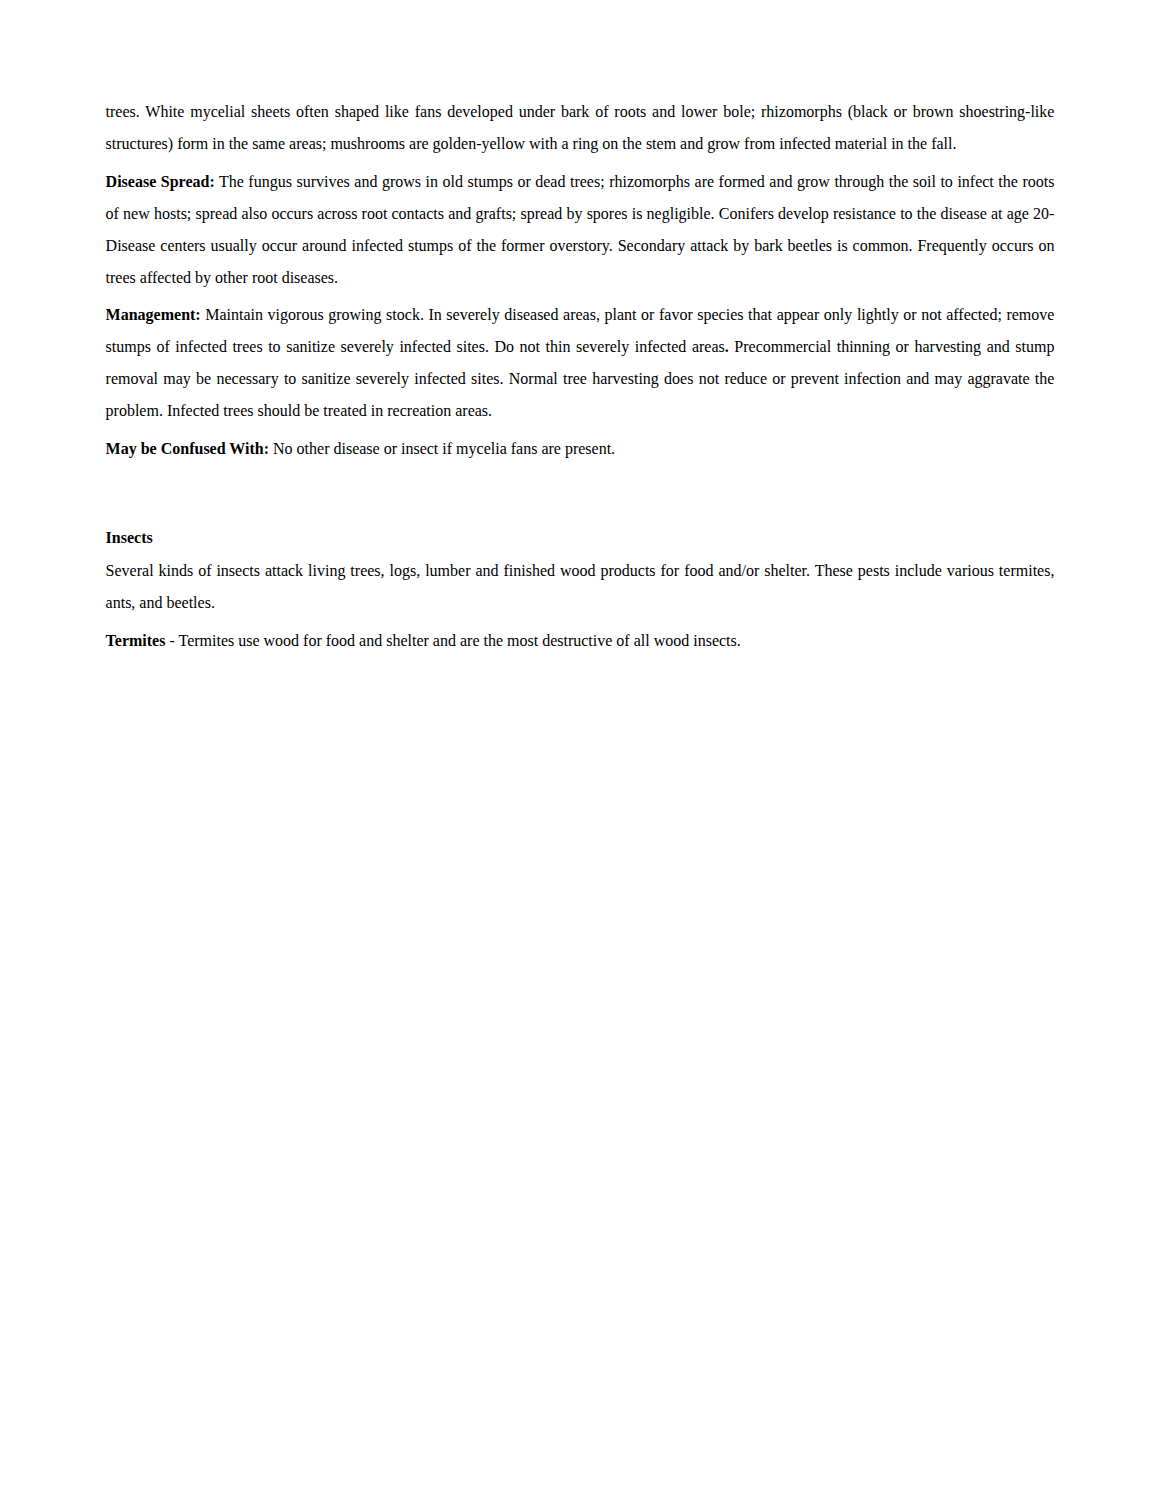trees. White mycelial sheets often shaped like fans developed under bark of roots and lower bole; rhizomorphs (black or brown shoestring-like structures) form in the same areas; mushrooms are golden-yellow with a ring on the stem and grow from infected material in the fall.
Disease Spread: The fungus survives and grows in old stumps or dead trees; rhizomorphs are formed and grow through the soil to infect the roots of new hosts; spread also occurs across root contacts and grafts; spread by spores is negligible. Conifers develop resistance to the disease at age 20- Disease centers usually occur around infected stumps of the former overstory. Secondary attack by bark beetles is common. Frequently occurs on trees affected by other root diseases.
Management: Maintain vigorous growing stock. In severely diseased areas, plant or favor species that appear only lightly or not affected; remove stumps of infected trees to sanitize severely infected sites. Do not thin severely infected areas. Precommercial thinning or harvesting and stump removal may be necessary to sanitize severely infected sites. Normal tree harvesting does not reduce or prevent infection and may aggravate the problem. Infected trees should be treated in recreation areas.
May be Confused With: No other disease or insect if mycelia fans are present.
Insects
Several kinds of insects attack living trees, logs, lumber and finished wood products for food and/or shelter. These pests include various termites, ants, and beetles.
Termites - Termites use wood for food and shelter and are the most destructive of all wood insects.